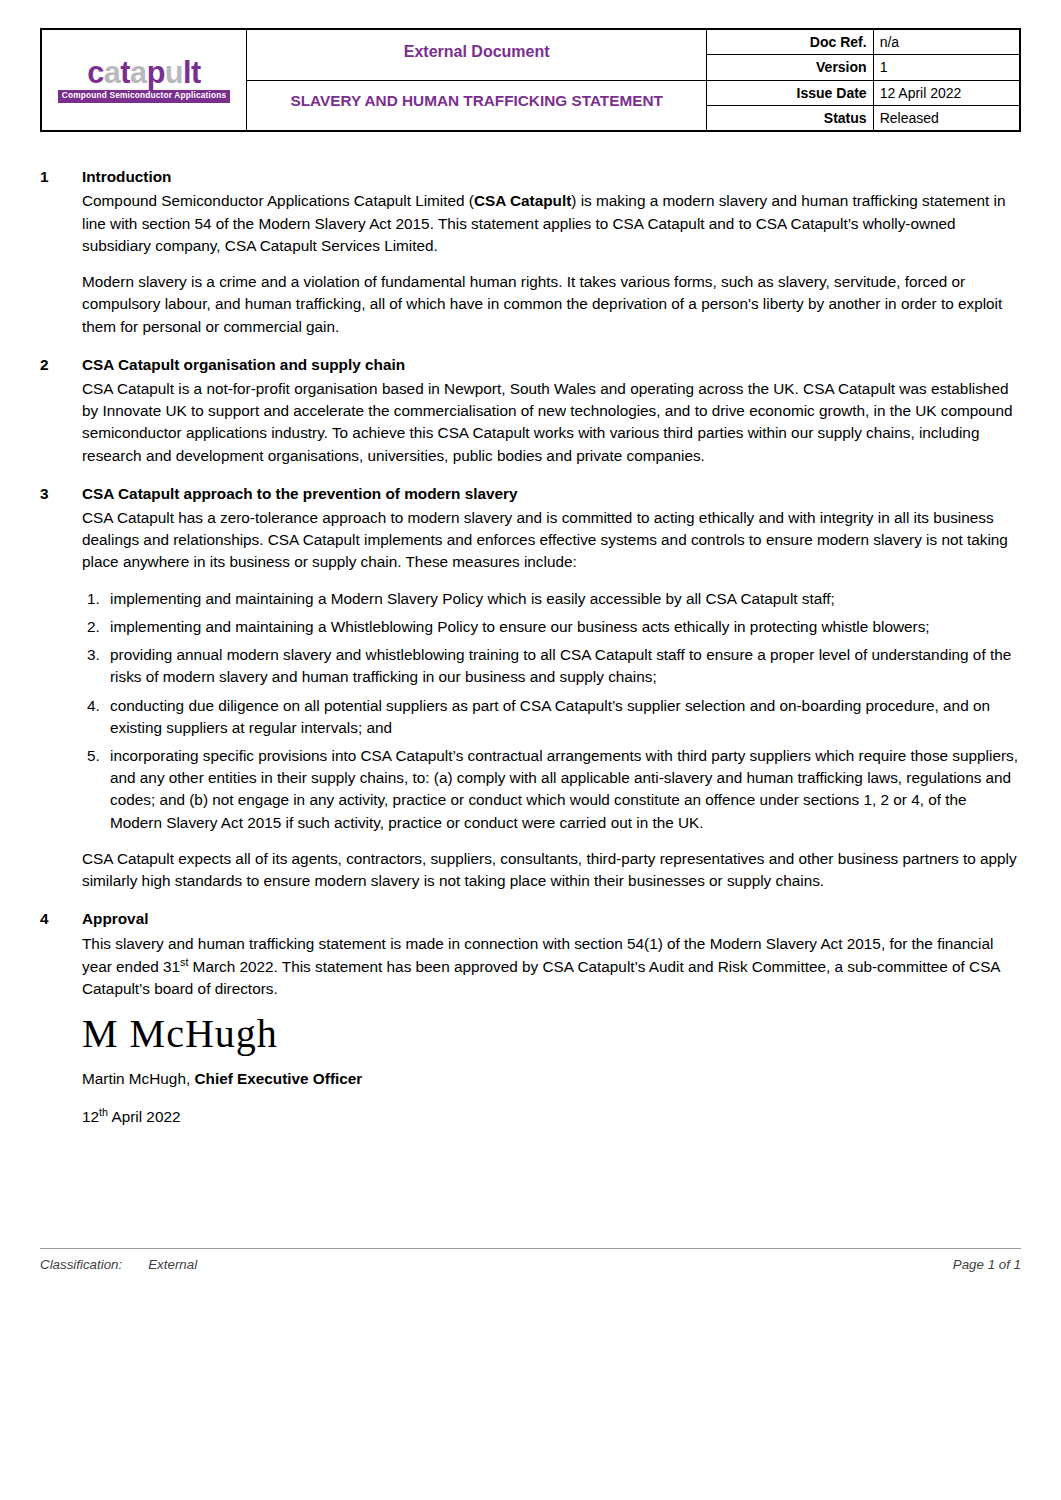| c a t a p u lt Compound Semiconductor Applications | External Document | Doc Ref. | n/a |
| Version | 1 |
| SLAVERY AND HUMAN TRAFFICKING STATEMENT | Issue Date | 12 April 2022 |
| Status | Released |
1
Introduction
Compound Semiconductor Applications Catapult Limited (CSA Catapult) is making a modern slavery and human trafficking statement in line with section 54 of the Modern Slavery Act 2015. This statement applies to CSA Catapult and to CSA Catapult’s wholly-owned subsidiary company, CSA Catapult Services Limited.
Modern slavery is a crime and a violation of fundamental human rights. It takes various forms, such as slavery, servitude, forced or compulsory labour, and human trafficking, all of which have in common the deprivation of a person's liberty by another in order to exploit them for personal or commercial gain.
2
CSA Catapult organisation and supply chain
CSA Catapult is a not-for-profit organisation based in Newport, South Wales and operating across the UK. CSA Catapult was established by Innovate UK to support and accelerate the commercialisation of new technologies, and to drive economic growth, in the UK compound semiconductor applications industry. To achieve this CSA Catapult works with various third parties within our supply chains, including research and development organisations, universities, public bodies and private companies.
3
CSA Catapult approach to the prevention of modern slavery
CSA Catapult has a zero-tolerance approach to modern slavery and is committed to acting ethically and with integrity in all its business dealings and relationships. CSA Catapult implements and enforces effective systems and controls to ensure modern slavery is not taking place anywhere in its business or supply chain. These measures include:
implementing and maintaining a Modern Slavery Policy which is easily accessible by all CSA Catapult staff;
implementing and maintaining a Whistleblowing Policy to ensure our business acts ethically in protecting whistle blowers;
providing annual modern slavery and whistleblowing training to all CSA Catapult staff to ensure a proper level of understanding of the risks of modern slavery and human trafficking in our business and supply chains;
conducting due diligence on all potential suppliers as part of CSA Catapult’s supplier selection and on-boarding procedure, and on existing suppliers at regular intervals; and
incorporating specific provisions into CSA Catapult’s contractual arrangements with third party suppliers which require those suppliers, and any other entities in their supply chains, to: (a) comply with all applicable anti-slavery and human trafficking laws, regulations and codes; and (b) not engage in any activity, practice or conduct which would constitute an offence under sections 1, 2 or 4, of the Modern Slavery Act 2015 if such activity, practice or conduct were carried out in the UK.
CSA Catapult expects all of its agents, contractors, suppliers, consultants, third-party representatives and other business partners to apply similarly high standards to ensure modern slavery is not taking place within their businesses or supply chains.
4
Approval
This slavery and human trafficking statement is made in connection with section 54(1) of the Modern Slavery Act 2015, for the financial year ended 31st March 2022. This statement has been approved by CSA Catapult’s Audit and Risk Committee, a sub-committee of CSA Catapult’s board of directors.
M McHugh
Martin McHugh, Chief Executive Officer
12th April 2022
Classification: External
Page 1 of 1